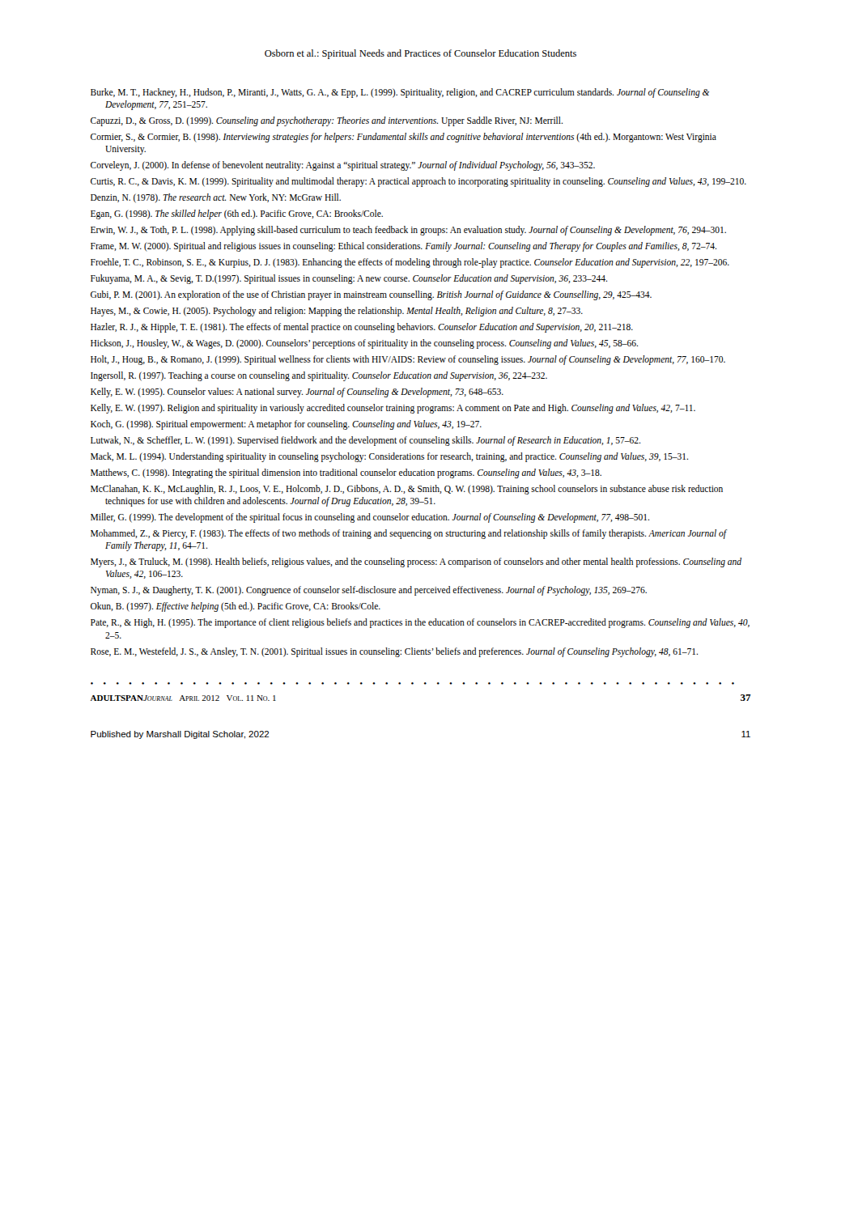Osborn et al.: Spiritual Needs and Practices of Counselor Education Students
Burke, M. T., Hackney, H., Hudson, P., Miranti, J., Watts, G. A., & Epp, L. (1999). Spirituality, religion, and CACREP curriculum standards. Journal of Counseling & Development, 77, 251–257.
Capuzzi, D., & Gross, D. (1999). Counseling and psychotherapy: Theories and interventions. Upper Saddle River, NJ: Merrill.
Cormier, S., & Cormier, B. (1998). Interviewing strategies for helpers: Fundamental skills and cognitive behavioral interventions (4th ed.). Morgantown: West Virginia University.
Corveleyn, J. (2000). In defense of benevolent neutrality: Against a “spiritual strategy.” Journal of Individual Psychology, 56, 343–352.
Curtis, R. C., & Davis, K. M. (1999). Spirituality and multimodal therapy: A practical approach to incorporating spirituality in counseling. Counseling and Values, 43, 199–210.
Denzin, N. (1978). The research act. New York, NY: McGraw Hill.
Egan, G. (1998). The skilled helper (6th ed.). Pacific Grove, CA: Brooks/Cole.
Erwin, W. J., & Toth, P. L. (1998). Applying skill-based curriculum to teach feedback in groups: An evaluation study. Journal of Counseling & Development, 76, 294–301.
Frame, M. W. (2000). Spiritual and religious issues in counseling: Ethical considerations. Family Journal: Counseling and Therapy for Couples and Families, 8, 72–74.
Froehle, T. C., Robinson, S. E., & Kurpius, D. J. (1983). Enhancing the effects of modeling through role-play practice. Counselor Education and Supervision, 22, 197–206.
Fukuyama, M. A., & Sevig, T. D.(1997). Spiritual issues in counseling: A new course. Counselor Education and Supervision, 36, 233–244.
Gubi, P. M. (2001). An exploration of the use of Christian prayer in mainstream counselling. British Journal of Guidance & Counselling, 29, 425–434.
Hayes, M., & Cowie, H. (2005). Psychology and religion: Mapping the relationship. Mental Health, Religion and Culture, 8, 27–33.
Hazler, R. J., & Hipple, T. E. (1981). The effects of mental practice on counseling behaviors. Counselor Education and Supervision, 20, 211–218.
Hickson, J., Housley, W., & Wages, D. (2000). Counselors’ perceptions of spirituality in the counseling process. Counseling and Values, 45, 58–66.
Holt, J., Houg, B., & Romano, J. (1999). Spiritual wellness for clients with HIV/AIDS: Review of counseling issues. Journal of Counseling & Development, 77, 160–170.
Ingersoll, R. (1997). Teaching a course on counseling and spirituality. Counselor Education and Supervision, 36, 224–232.
Kelly, E. W. (1995). Counselor values: A national survey. Journal of Counseling & Development, 73, 648–653.
Kelly, E. W. (1997). Religion and spirituality in variously accredited counselor training programs: A comment on Pate and High. Counseling and Values, 42, 7–11.
Koch, G. (1998). Spiritual empowerment: A metaphor for counseling. Counseling and Values, 43, 19–27.
Lutwak, N., & Scheffler, L. W. (1991). Supervised fieldwork and the development of counseling skills. Journal of Research in Education, 1, 57–62.
Mack, M. L. (1994). Understanding spirituality in counseling psychology: Considerations for research, training, and practice. Counseling and Values, 39, 15–31.
Matthews, C. (1998). Integrating the spiritual dimension into traditional counselor education programs. Counseling and Values, 43, 3–18.
McClanahan, K. K., McLaughlin, R. J., Loos, V. E., Holcomb, J. D., Gibbons, A. D., & Smith, Q. W. (1998). Training school counselors in substance abuse risk reduction techniques for use with children and adolescents. Journal of Drug Education, 28, 39–51.
Miller, G. (1999). The development of the spiritual focus in counseling and counselor education. Journal of Counseling & Development, 77, 498–501.
Mohammed, Z., & Piercy, F. (1983). The effects of two methods of training and sequencing on structuring and relationship skills of family therapists. American Journal of Family Therapy, 11, 64–71.
Myers, J., & Truluck, M. (1998). Health beliefs, religious values, and the counseling process: A comparison of counselors and other mental health professions. Counseling and Values, 42, 106–123.
Nyman, S. J., & Daugherty, T. K. (2001). Congruence of counselor self-disclosure and perceived effectiveness. Journal of Psychology, 135, 269–276.
Okun, B. (1997). Effective helping (5th ed.). Pacific Grove, CA: Brooks/Cole.
Pate, R., & High, H. (1995). The importance of client religious beliefs and practices in the education of counselors in CACREP-accredited programs. Counseling and Values, 40, 2–5.
Rose, E. M., Westefeld, J. S., & Ansley, T. N. (2001). Spiritual issues in counseling: Clients’ beliefs and preferences. Journal of Counseling Psychology, 48, 61–71.
• • • • • • • • • • • • • • • • • • • • • • • • • • • • • • • • • • • • • • • • • • • • • • • • • • •
ADULTSPAN Journal April 2012 Vol. 11 No. 1
37
Published by Marshall Digital Scholar, 2022 11